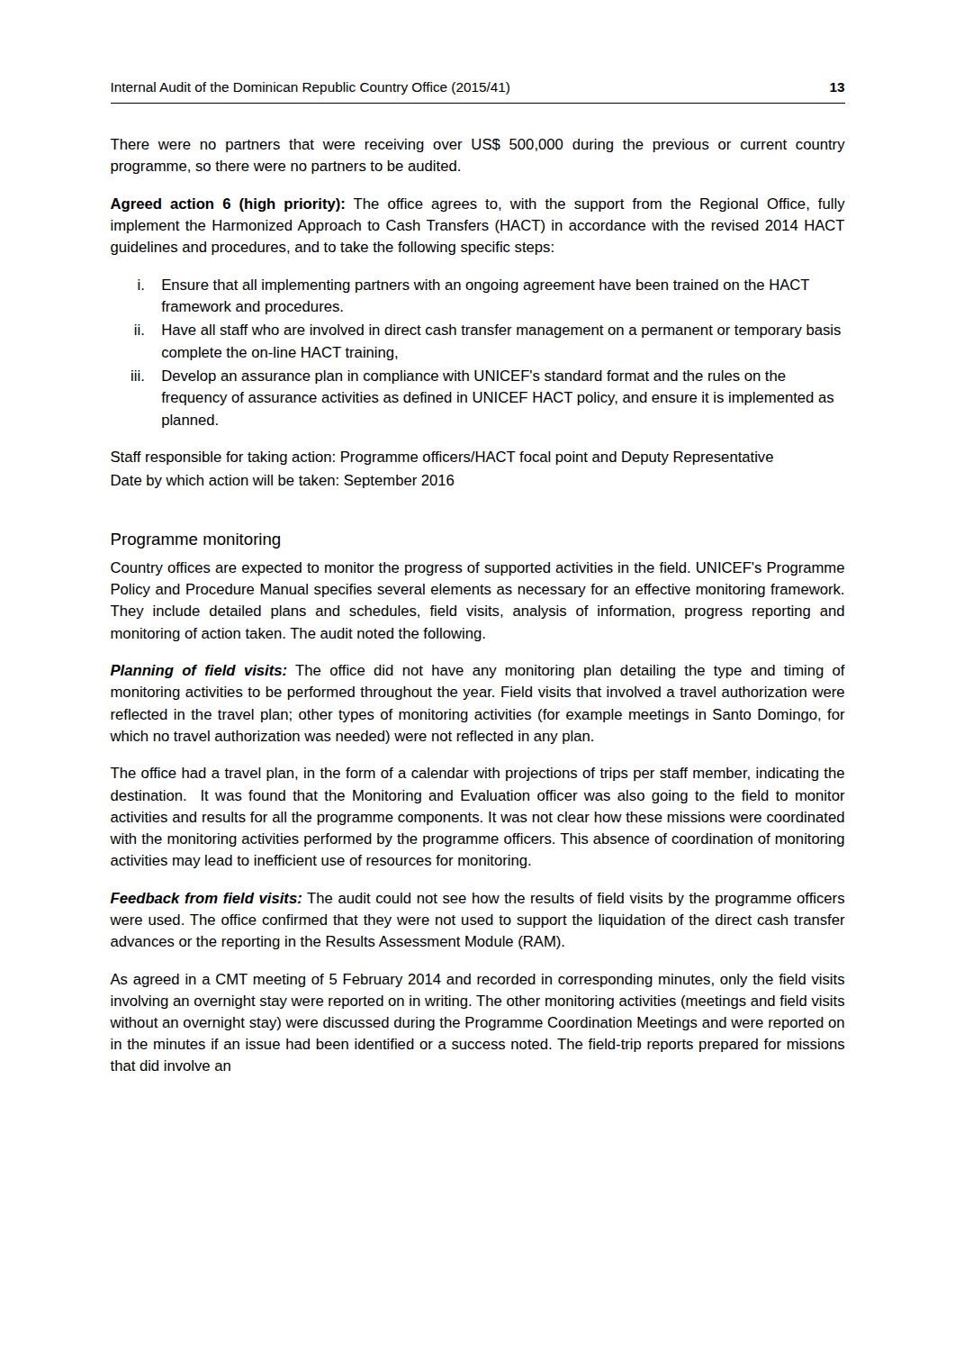Internal Audit of the Dominican Republic Country Office (2015/41)
13
There were no partners that were receiving over US$ 500,000 during the previous or current country programme, so there were no partners to be audited.
Agreed action 6 (high priority): The office agrees to, with the support from the Regional Office, fully implement the Harmonized Approach to Cash Transfers (HACT) in accordance with the revised 2014 HACT guidelines and procedures, and to take the following specific steps:
Ensure that all implementing partners with an ongoing agreement have been trained on the HACT framework and procedures.
Have all staff who are involved in direct cash transfer management on a permanent or temporary basis complete the on-line HACT training,
Develop an assurance plan in compliance with UNICEF's standard format and the rules on the frequency of assurance activities as defined in UNICEF HACT policy, and ensure it is implemented as planned.
Staff responsible for taking action: Programme officers/HACT focal point and Deputy Representative
Date by which action will be taken: September 2016
Programme monitoring
Country offices are expected to monitor the progress of supported activities in the field. UNICEF's Programme Policy and Procedure Manual specifies several elements as necessary for an effective monitoring framework. They include detailed plans and schedules, field visits, analysis of information, progress reporting and monitoring of action taken. The audit noted the following.
Planning of field visits: The office did not have any monitoring plan detailing the type and timing of monitoring activities to be performed throughout the year. Field visits that involved a travel authorization were reflected in the travel plan; other types of monitoring activities (for example meetings in Santo Domingo, for which no travel authorization was needed) were not reflected in any plan.
The office had a travel plan, in the form of a calendar with projections of trips per staff member, indicating the destination. It was found that the Monitoring and Evaluation officer was also going to the field to monitor activities and results for all the programme components. It was not clear how these missions were coordinated with the monitoring activities performed by the programme officers. This absence of coordination of monitoring activities may lead to inefficient use of resources for monitoring.
Feedback from field visits: The audit could not see how the results of field visits by the programme officers were used. The office confirmed that they were not used to support the liquidation of the direct cash transfer advances or the reporting in the Results Assessment Module (RAM).
As agreed in a CMT meeting of 5 February 2014 and recorded in corresponding minutes, only the field visits involving an overnight stay were reported on in writing. The other monitoring activities (meetings and field visits without an overnight stay) were discussed during the Programme Coordination Meetings and were reported on in the minutes if an issue had been identified or a success noted. The field-trip reports prepared for missions that did involve an